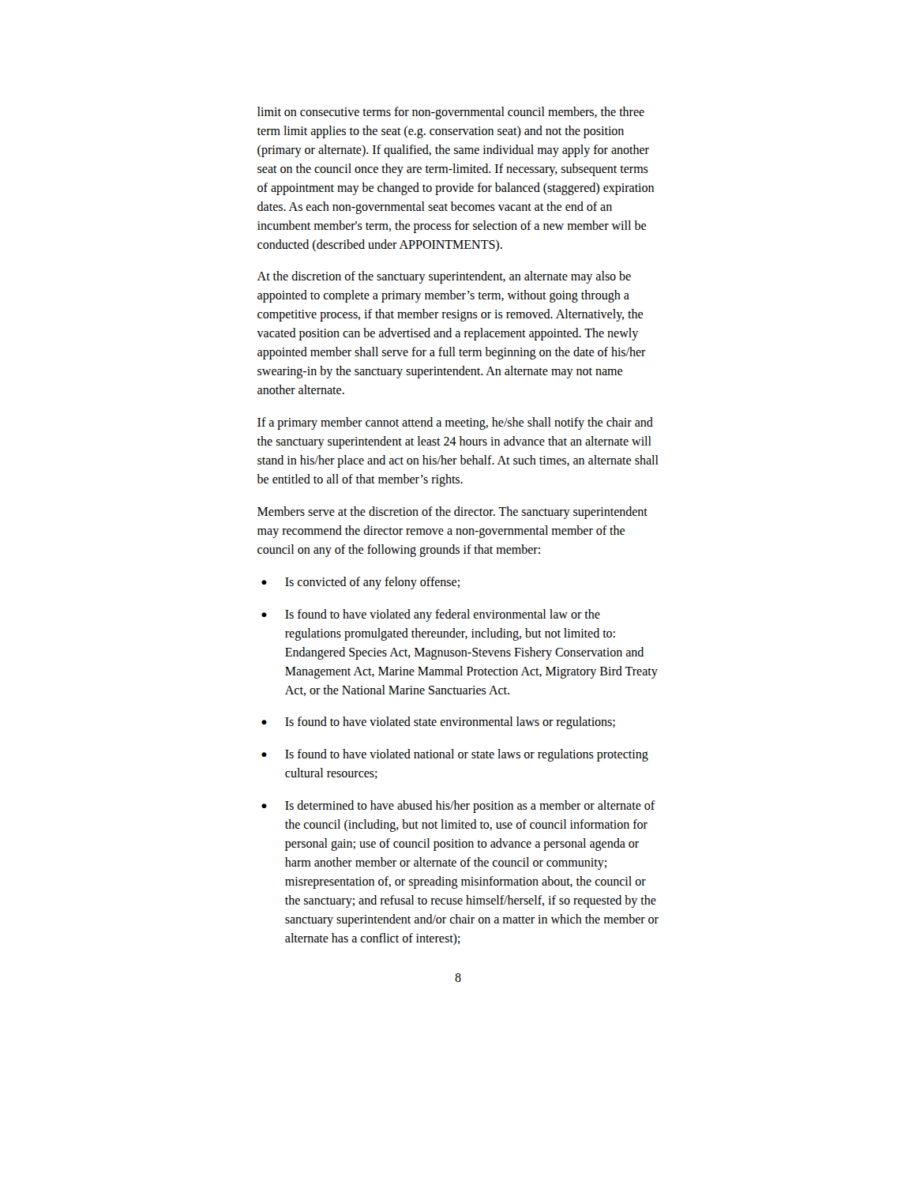limit on consecutive terms for non-governmental council members, the three term limit applies to the seat (e.g. conservation seat) and not the position (primary or alternate). If qualified, the same individual may apply for another seat on the council once they are term-limited. If necessary, subsequent terms of appointment may be changed to provide for balanced (staggered) expiration dates. As each non-governmental seat becomes vacant at the end of an incumbent member's term, the process for selection of a new member will be conducted (described under APPOINTMENTS).
At the discretion of the sanctuary superintendent, an alternate may also be appointed to complete a primary member’s term, without going through a competitive process, if that member resigns or is removed. Alternatively, the vacated position can be advertised and a replacement appointed. The newly appointed member shall serve for a full term beginning on the date of his/her swearing-in by the sanctuary superintendent. An alternate may not name another alternate.
If a primary member cannot attend a meeting, he/she shall notify the chair and the sanctuary superintendent at least 24 hours in advance that an alternate will stand in his/her place and act on his/her behalf. At such times, an alternate shall be entitled to all of that member’s rights.
Members serve at the discretion of the director. The sanctuary superintendent may recommend the director remove a non-governmental member of the council on any of the following grounds if that member:
Is convicted of any felony offense;
Is found to have violated any federal environmental law or the regulations promulgated thereunder, including, but not limited to: Endangered Species Act, Magnuson-Stevens Fishery Conservation and Management Act, Marine Mammal Protection Act, Migratory Bird Treaty Act, or the National Marine Sanctuaries Act.
Is found to have violated state environmental laws or regulations;
Is found to have violated national or state laws or regulations protecting cultural resources;
Is determined to have abused his/her position as a member or alternate of the council (including, but not limited to, use of council information for personal gain; use of council position to advance a personal agenda or harm another member or alternate of the council or community; misrepresentation of, or spreading misinformation about, the council or the sanctuary; and refusal to recuse himself/herself, if so requested by the sanctuary superintendent and/or chair on a matter in which the member or alternate has a conflict of interest);
8